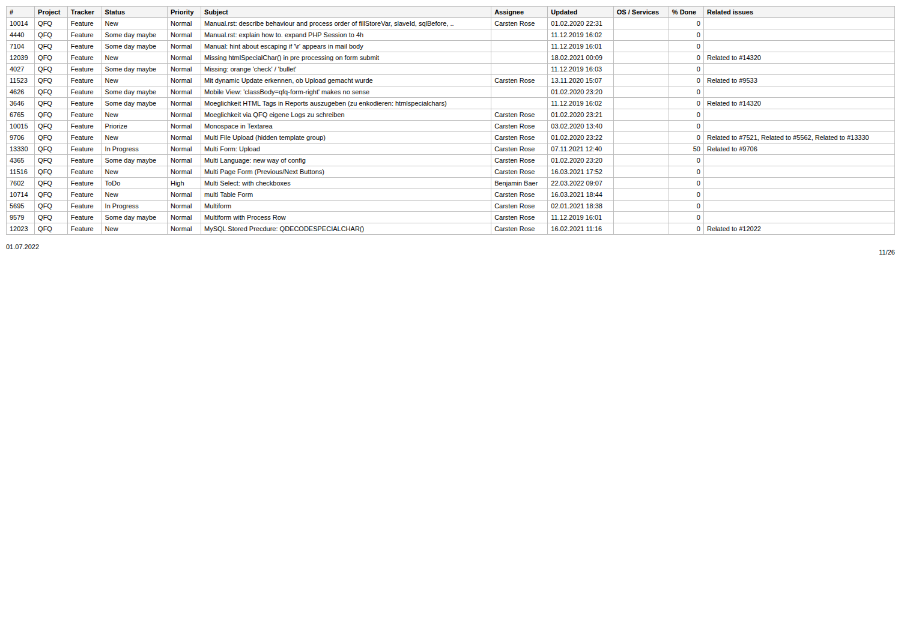| # | Project | Tracker | Status | Priority | Subject | Assignee | Updated | OS / Services | % Done | Related issues |
| --- | --- | --- | --- | --- | --- | --- | --- | --- | --- | --- |
| 10014 | QFQ | Feature | New | Normal | Manual.rst: describe behaviour and process order of fillStoreVar, slaveId, sqlBefore, .. | Carsten Rose | 01.02.2020 22:31 | | 0 | |
| 4440 | QFQ | Feature | Some day maybe | Normal | Manual.rst: explain how to. expand PHP Session to 4h | | 11.12.2019 16:02 | | 0 | |
| 7104 | QFQ | Feature | Some day maybe | Normal | Manual: hint about escaping if '\r' appears in mail body | | 11.12.2019 16:01 | | 0 | |
| 12039 | QFQ | Feature | New | Normal | Missing htmlSpecialChar() in pre processing on form submit | | 18.02.2021 00:09 | | 0 | Related to #14320 |
| 4027 | QFQ | Feature | Some day maybe | Normal | Missing: orange 'check' / 'bullet' | | 11.12.2019 16:03 | | 0 | |
| 11523 | QFQ | Feature | New | Normal | Mit dynamic Update erkennen, ob Upload gemacht wurde | Carsten Rose | 13.11.2020 15:07 | | 0 | Related to #9533 |
| 4626 | QFQ | Feature | Some day maybe | Normal | Mobile View: 'classBody=qfq-form-right' makes no sense | | 01.02.2020 23:20 | | 0 | |
| 3646 | QFQ | Feature | Some day maybe | Normal | Moeglichkeit HTML Tags in Reports auszugeben (zu enkodieren: htmlspecialchars) | | 11.12.2019 16:02 | | 0 | Related to #14320 |
| 6765 | QFQ | Feature | New | Normal | Moeglichkeit via QFQ eigene Logs zu schreiben | Carsten Rose | 01.02.2020 23:21 | | 0 | |
| 10015 | QFQ | Feature | Priorize | Normal | Monospace in Textarea | Carsten Rose | 03.02.2020 13:40 | | 0 | |
| 9706 | QFQ | Feature | New | Normal | Multi File Upload (hidden template group) | Carsten Rose | 01.02.2020 23:22 | | 0 | Related to #7521, Related to #5562, Related to #13330 |
| 13330 | QFQ | Feature | In Progress | Normal | Multi Form: Upload | Carsten Rose | 07.11.2021 12:40 | | 50 | Related to #9706 |
| 4365 | QFQ | Feature | Some day maybe | Normal | Multi Language: new way of config | Carsten Rose | 01.02.2020 23:20 | | 0 | |
| 11516 | QFQ | Feature | New | Normal | Multi Page Form (Previous/Next Buttons) | Carsten Rose | 16.03.2021 17:52 | | 0 | |
| 7602 | QFQ | Feature | ToDo | High | Multi Select: with checkboxes | Benjamin Baer | 22.03.2022 09:07 | | 0 | |
| 10714 | QFQ | Feature | New | Normal | multi Table Form | Carsten Rose | 16.03.2021 18:44 | | 0 | |
| 5695 | QFQ | Feature | In Progress | Normal | Multiform | Carsten Rose | 02.01.2021 18:38 | | 0 | |
| 9579 | QFQ | Feature | Some day maybe | Normal | Multiform with Process Row | Carsten Rose | 11.12.2019 16:01 | | 0 | |
| 12023 | QFQ | Feature | New | Normal | MySQL Stored Precdure: QDECODESPECIALCHAR() | Carsten Rose | 16.02.2021 11:16 | | 0 | Related to #12022 |
01.07.2022
11/26